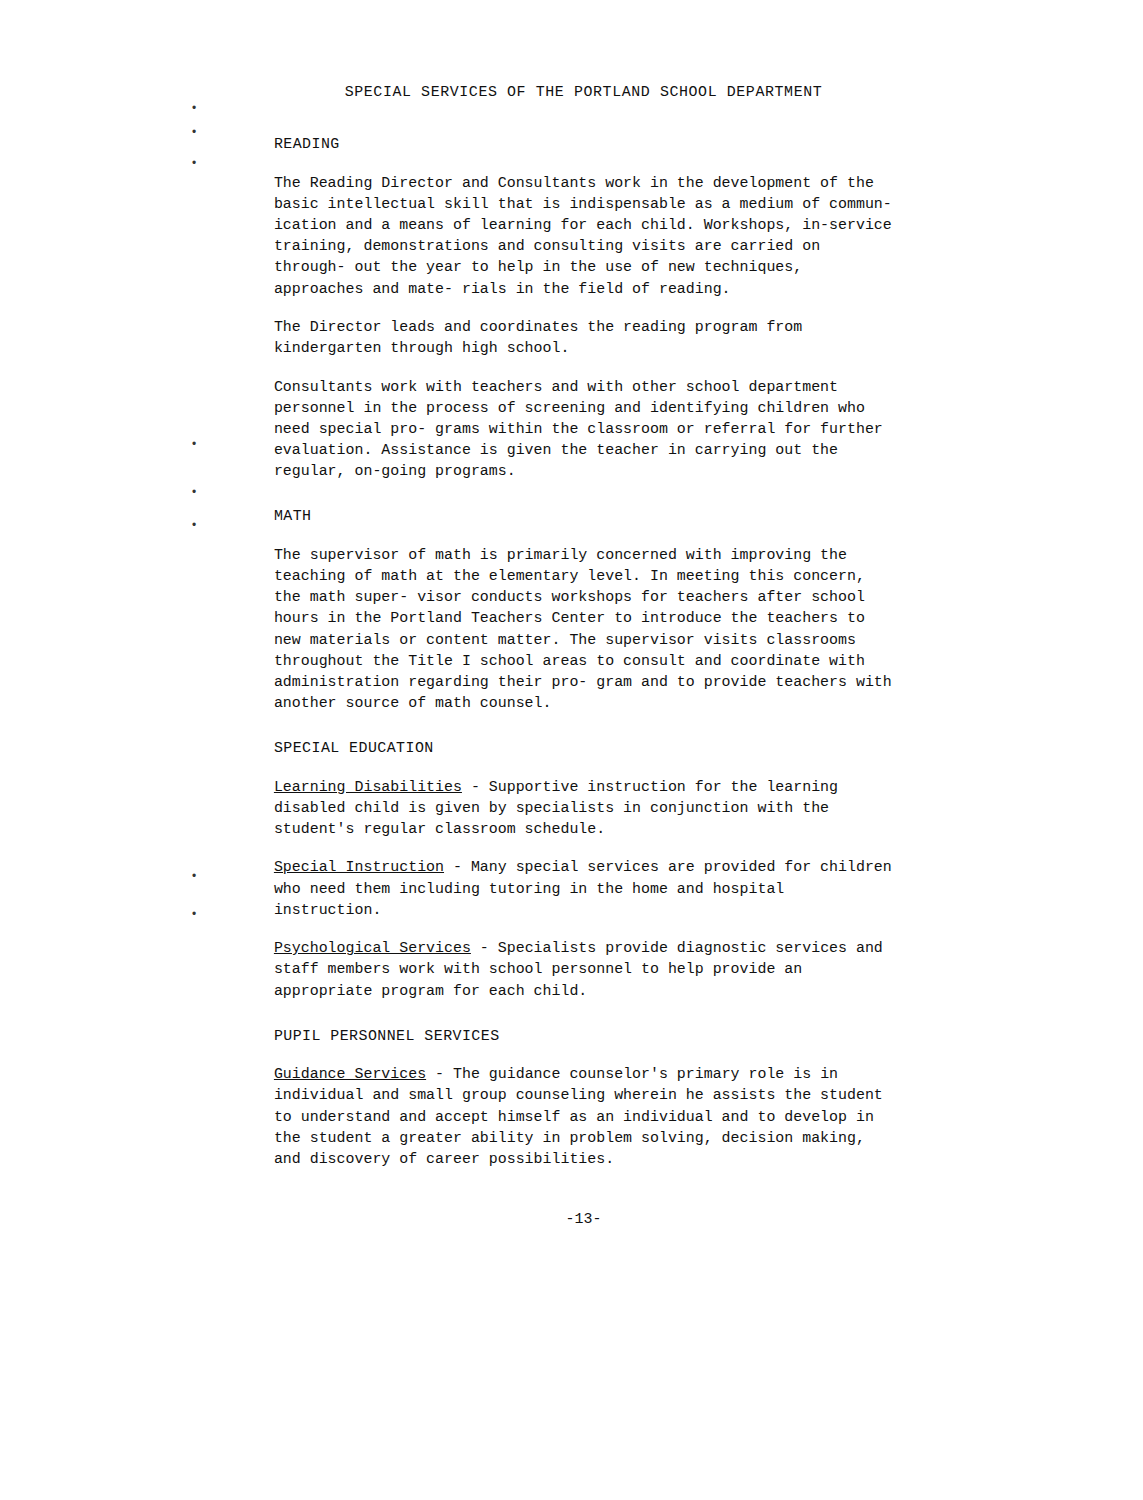• • • • • • • •
SPECIAL SERVICES OF THE PORTLAND SCHOOL DEPARTMENT
READING
The Reading Director and Consultants work in the development of the basic intellectual skill that is indispensable as a medium of commun- ication and a means of learning for each child. Workshops, in-service training, demonstrations and consulting visits are carried on through- out the year to help in the use of new techniques, approaches and mate- rials in the field of reading.
The Director leads and coordinates the reading program from kindergarten through high school.
Consultants work with teachers and with other school department personnel in the process of screening and identifying children who need special pro- grams within the classroom or referral for further evaluation. Assistance is given the teacher in carrying out the regular, on-going programs.
MATH
The supervisor of math is primarily concerned with improving the teaching of math at the elementary level. In meeting this concern, the math super- visor conducts workshops for teachers after school hours in the Portland Teachers Center to introduce the teachers to new materials or content matter. The supervisor visits classrooms throughout the Title I school areas to consult and coordinate with administration regarding their pro- gram and to provide teachers with another source of math counsel.
SPECIAL EDUCATION
Learning Disabilities - Supportive instruction for the learning disabled child is given by specialists in conjunction with the student's regular classroom schedule.
Special Instruction - Many special services are provided for children who need them including tutoring in the home and hospital instruction.
Psychological Services - Specialists provide diagnostic services and staff members work with school personnel to help provide an appropriate program for each child.
PUPIL PERSONNEL SERVICES
Guidance Services - The guidance counselor's primary role is in individual and small group counseling wherein he assists the student to understand and accept himself as an individual and to develop in the student a greater ability in problem solving, decision making, and discovery of career possibilities.
-13-